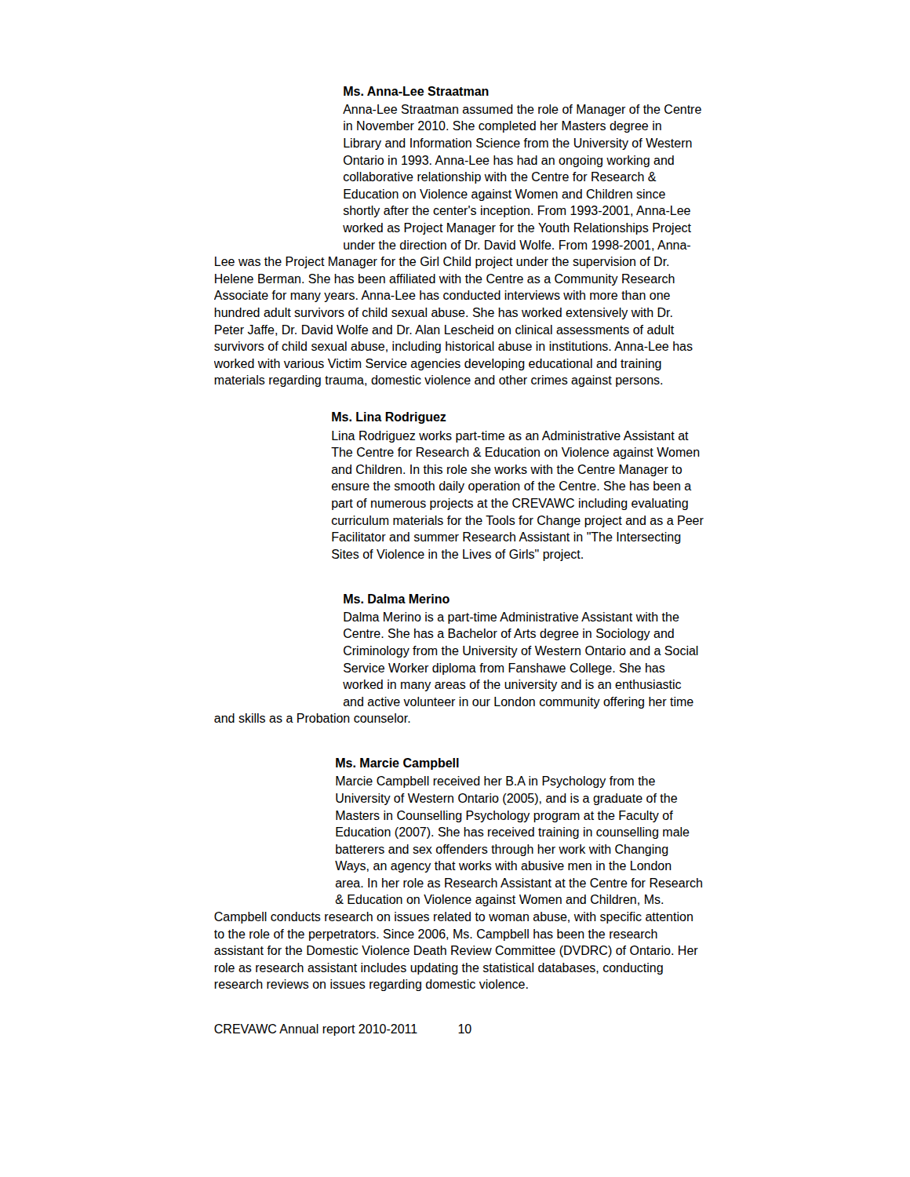Ms. Anna-Lee Straatman
Anna-Lee Straatman assumed the role of Manager of the Centre in November 2010. She completed her Masters degree in Library and Information Science from the University of Western Ontario in 1993. Anna-Lee has had an ongoing working and collaborative relationship with the Centre for Research & Education on Violence against Women and Children since shortly after the center's inception. From 1993-2001, Anna-Lee worked as Project Manager for the Youth Relationships Project under the direction of Dr. David Wolfe. From 1998-2001, Anna-Lee was the Project Manager for the Girl Child project under the supervision of Dr. Helene Berman. She has been affiliated with the Centre as a Community Research Associate for many years. Anna-Lee has conducted interviews with more than one hundred adult survivors of child sexual abuse. She has worked extensively with Dr. Peter Jaffe, Dr. David Wolfe and Dr. Alan Lescheid on clinical assessments of adult survivors of child sexual abuse, including historical abuse in institutions. Anna-Lee has worked with various Victim Service agencies developing educational and training materials regarding trauma, domestic violence and other crimes against persons.
Ms. Lina Rodriguez
Lina Rodriguez works part-time as an Administrative Assistant at The Centre for Research & Education on Violence against Women and Children. In this role she works with the Centre Manager to ensure the smooth daily operation of the Centre. She has been a part of numerous projects at the CREVAWC including evaluating curriculum materials for the Tools for Change project and as a Peer Facilitator and summer Research Assistant in "The Intersecting Sites of Violence in the Lives of Girls" project.
Ms. Dalma Merino
Dalma Merino is a part-time Administrative Assistant with the Centre. She has a Bachelor of Arts degree in Sociology and Criminology from the University of Western Ontario and a Social Service Worker diploma from Fanshawe College. She has worked in many areas of the university and is an enthusiastic and active volunteer in our London community offering her time and skills as a Probation counselor.
Ms. Marcie Campbell
Marcie Campbell received her B.A in Psychology from the University of Western Ontario (2005), and is a graduate of the Masters in Counselling Psychology program at the Faculty of Education (2007). She has received training in counselling male batterers and sex offenders through her work with Changing Ways, an agency that works with abusive men in the London area. In her role as Research Assistant at the Centre for Research & Education on Violence against Women and Children, Ms. Campbell conducts research on issues related to woman abuse, with specific attention to the role of the perpetrators. Since 2006, Ms. Campbell has been the research assistant for the Domestic Violence Death Review Committee (DVDRC) of Ontario. Her role as research assistant includes updating the statistical databases, conducting research reviews on issues regarding domestic violence.
CREVAWC Annual report 2010-201110